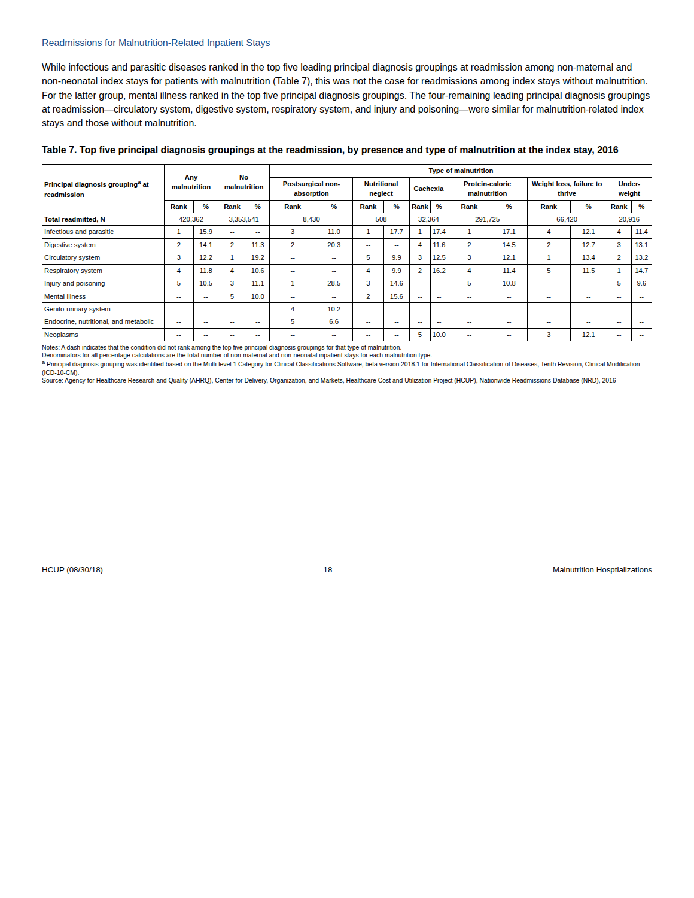Readmissions for Malnutrition-Related Inpatient Stays
While infectious and parasitic diseases ranked in the top five leading principal diagnosis groupings at readmission among non-maternal and non-neonatal index stays for patients with malnutrition (Table 7), this was not the case for readmissions among index stays without malnutrition. For the latter group, mental illness ranked in the top five principal diagnosis groupings. The four-remaining leading principal diagnosis groupings at readmission—circulatory system, digestive system, respiratory system, and injury and poisoning—were similar for malnutrition-related index stays and those without malnutrition.
Table 7. Top five principal diagnosis groupings at the readmission, by presence and type of malnutrition at the index stay, 2016
| Principal diagnosis grouping a at readmission | Any malnutrition | No malnutrition | Type of malnutrition |
| --- | --- | --- | --- |
| Postsurgical non-absorption | Nutritional neglect | Cachexia | Protein-calorie malnutrition | Weight loss, failure to thrive | Under-weight |
| Rank | % | Rank | % | Rank | % | Rank | % | Rank | % | Rank | % | Rank | % | Rank | % |
| Total readmitted, N | 420,362 | 3,353,541 | 8,430 | 508 | 32,364 | 291,725 | 66,420 | 20,916 |
| Infectious and parasitic | 1 | 15.9 | -- | -- | 3 | 11.0 | 1 | 17.7 | 1 | 17.4 | 1 | 17.1 | 4 | 12.1 | 4 | 11.4 |
| Digestive system | 2 | 14.1 | 2 | 11.3 | 2 | 20.3 | -- | -- | 4 | 11.6 | 2 | 14.5 | 2 | 12.7 | 3 | 13.1 |
| Circulatory system | 3 | 12.2 | 1 | 19.2 | -- | -- | 5 | 9.9 | 3 | 12.5 | 3 | 12.1 | 1 | 13.4 | 2 | 13.2 |
| Respiratory system | 4 | 11.8 | 4 | 10.6 | -- | -- | 4 | 9.9 | 2 | 16.2 | 4 | 11.4 | 5 | 11.5 | 1 | 14.7 |
| Injury and poisoning | 5 | 10.5 | 3 | 11.1 | 1 | 28.5 | 3 | 14.6 | -- | -- | 5 | 10.8 | -- | -- | 5 | 9.6 |
| Mental Illness | -- | -- | 5 | 10.0 | -- | -- | 2 | 15.6 | -- | -- | -- | -- | -- | -- | -- | -- |
| Genito-urinary system | -- | -- | -- | -- | 4 | 10.2 | -- | -- | -- | -- | -- | -- | -- | -- | -- | -- |
| Endocrine, nutritional, and metabolic | -- | -- | -- | -- | 5 | 6.6 | -- | -- | -- | -- | -- | -- | -- | -- | -- | -- |
| Neoplasms | -- | -- | -- | -- | -- | -- | -- | -- | 5 | 10.0 | -- | -- | 3 | 12.1 | -- | -- |
Notes: A dash indicates that the condition did not rank among the top five principal diagnosis groupings for that type of malnutrition.
Denominators for all percentage calculations are the total number of non-maternal and non-neonatal inpatient stays for each malnutrition type.
a Principal diagnosis grouping was identified based on the Multi-level 1 Category for Clinical Classifications Software, beta version 2018.1 for International Classification of Diseases, Tenth Revision, Clinical Modification (ICD-10-CM).
Source: Agency for Healthcare Research and Quality (AHRQ), Center for Delivery, Organization, and Markets, Healthcare Cost and Utilization Project (HCUP), Nationwide Readmissions Database (NRD), 2016
HCUP (08/30/18)
18
Malnutrition Hosptializations